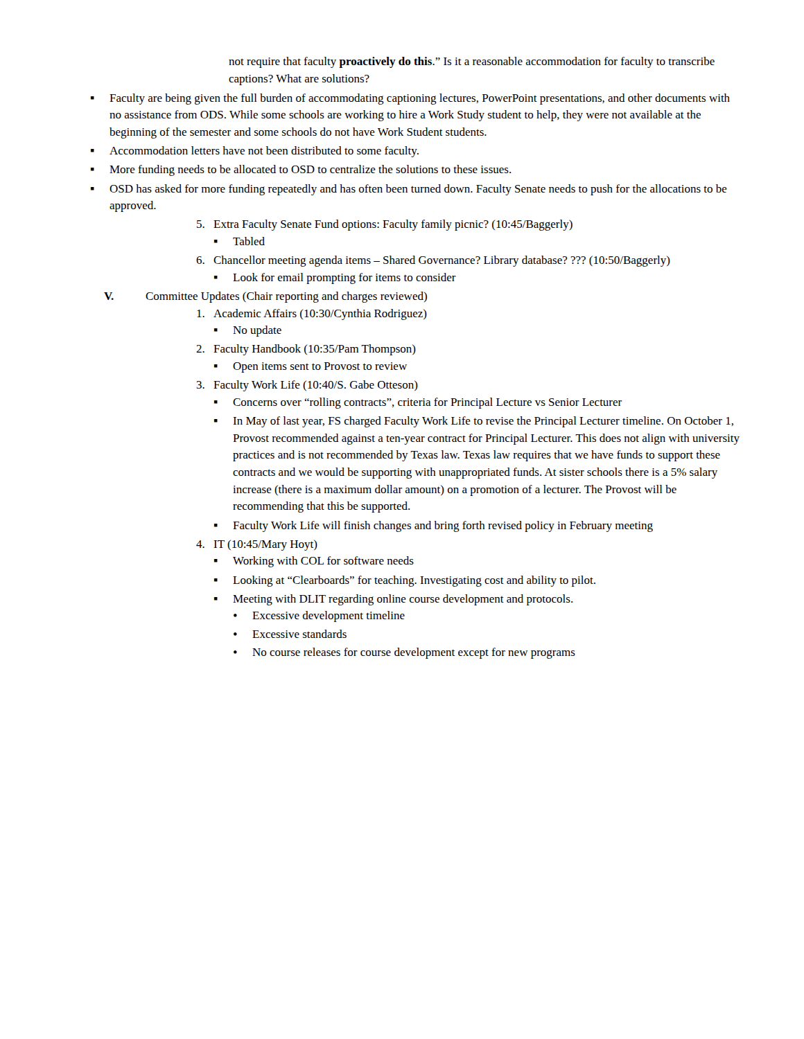not require that faculty proactively do this.” Is it a reasonable accommodation for faculty to transcribe captions? What are solutions?
Faculty are being given the full burden of accommodating captioning lectures, PowerPoint presentations, and other documents with no assistance from ODS. While some schools are working to hire a Work Study student to help, they were not available at the beginning of the semester and some schools do not have Work Student students.
Accommodation letters have not been distributed to some faculty.
More funding needs to be allocated to OSD to centralize the solutions to these issues.
OSD has asked for more funding repeatedly and has often been turned down. Faculty Senate needs to push for the allocations to be approved.
Extra Faculty Senate Fund options: Faculty family picnic? (10:45/Baggerly)
Tabled
Chancellor meeting agenda items – Shared Governance? Library database? ??? (10:50/Baggerly)
Look for email prompting for items to consider
V.
Committee Updates (Chair reporting and charges reviewed)
Academic Affairs (10:30/Cynthia Rodriguez)
No update
Faculty Handbook (10:35/Pam Thompson)
Open items sent to Provost to review
Faculty Work Life (10:40/S. Gabe Otteson)
Concerns over “rolling contracts”, criteria for Principal Lecture vs Senior Lecturer
In May of last year, FS charged Faculty Work Life to revise the Principal Lecturer timeline. On October 1, Provost recommended against a ten-year contract for Principal Lecturer. This does not align with university practices and is not recommended by Texas law. Texas law requires that we have funds to support these contracts and we would be supporting with unappropriated funds. At sister schools there is a 5% salary increase (there is a maximum dollar amount) on a promotion of a lecturer. The Provost will be recommending that this be supported.
Faculty Work Life will finish changes and bring forth revised policy in February meeting
IT (10:45/Mary Hoyt)
Working with COL for software needs
Looking at “Clearboards” for teaching. Investigating cost and ability to pilot.
Meeting with DLIT regarding online course development and protocols.
Excessive development timeline
Excessive standards
No course releases for course development except for new programs